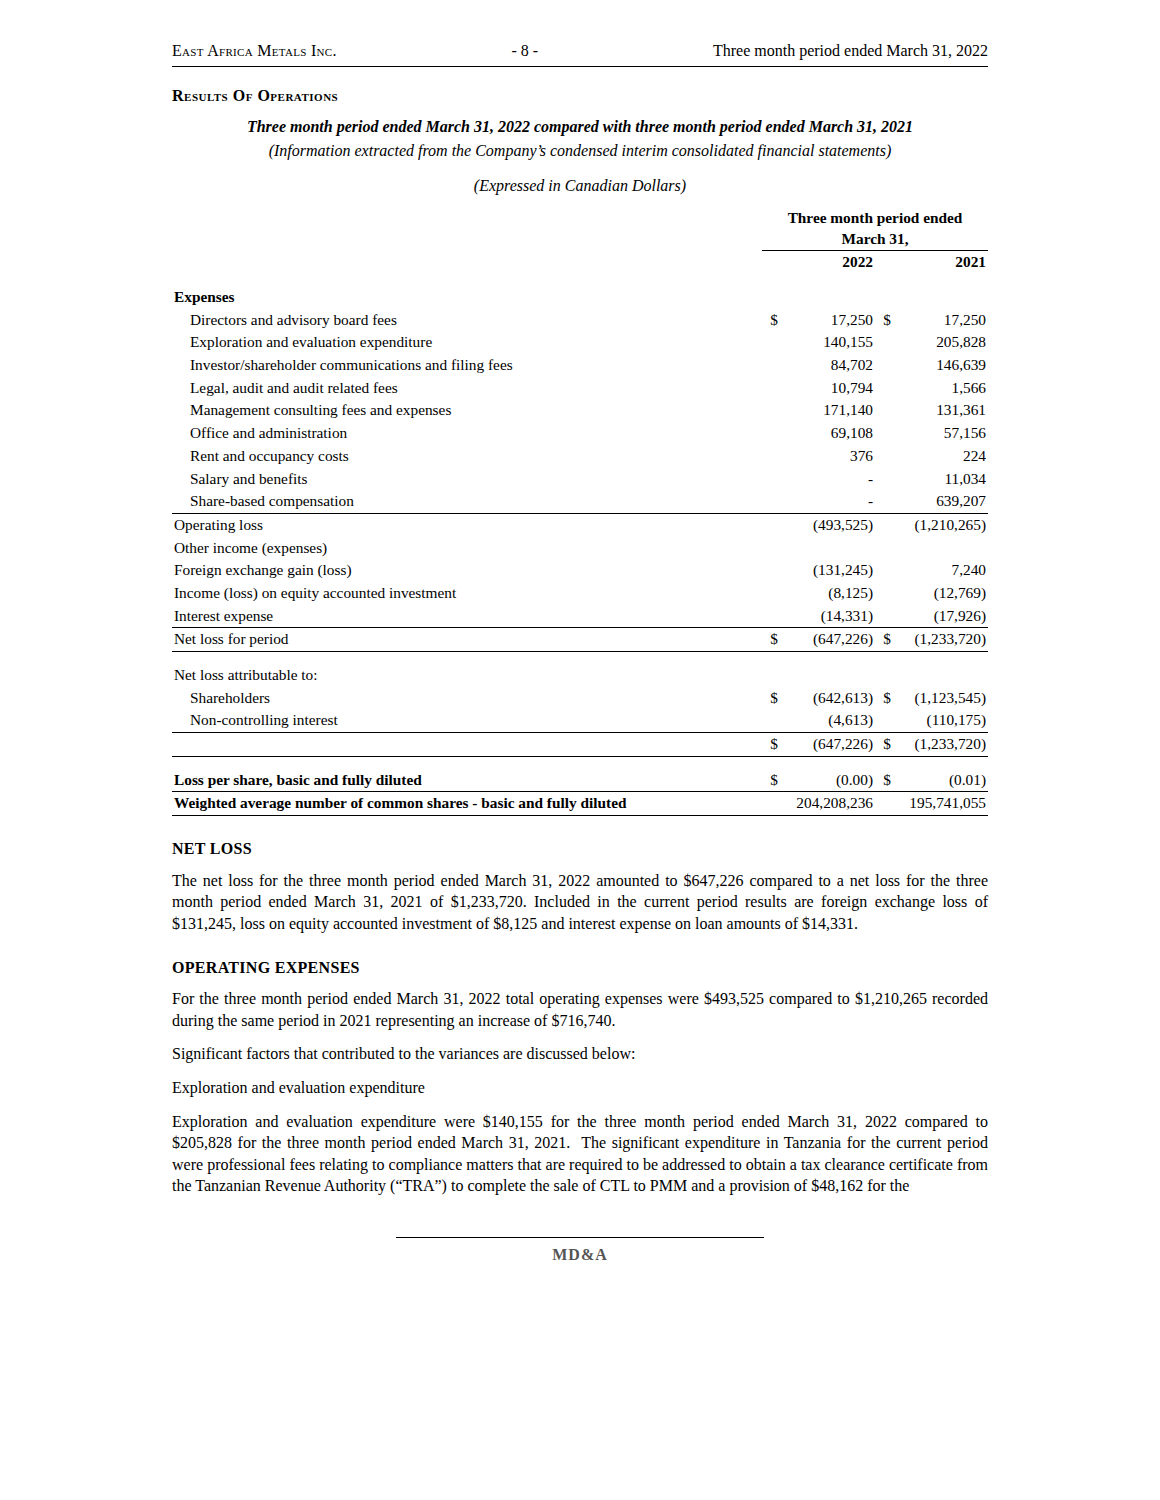East Africa Metals Inc.
- 8 -
Three month period ended March 31, 2022
Results Of Operations
Three month period ended March 31, 2022 compared with three month period ended March 31, 2021
(Information extracted from the Company’s condensed interim consolidated financial statements)
(Expressed in Canadian Dollars)
| | Three month period ended March 31, |
| | 2022 | 2021 |
| Expenses | | | | |
| Directors and advisory board fees | $ | 17,250 | $ | 17,250 |
| Exploration and evaluation expenditure | | 140,155 | | 205,828 |
| Investor/shareholder communications and filing fees | | 84,702 | | 146,639 |
| Legal, audit and audit related fees | | 10,794 | | 1,566 |
| Management consulting fees and expenses | | 171,140 | | 131,361 |
| Office and administration | | 69,108 | | 57,156 |
| Rent and occupancy costs | | 376 | | 224 |
| Salary and benefits | | - | | 11,034 |
| Share-based compensation | | - | | 639,207 |
| Operating loss | | (493,525) | | (1,210,265) |
| Other income (expenses) | | | | |
| Foreign exchange gain (loss) | | (131,245) | | 7,240 |
| Income (loss) on equity accounted investment | | (8,125) | | (12,769) |
| Interest expense | | (14,331) | | (17,926) |
| Net loss for period | $ | (647,226) | $ | (1,233,720) |
| Net loss attributable to: | | | | |
| Shareholders | $ | (642,613) | $ | (1,123,545) |
| Non-controlling interest | | (4,613) | | (110,175) |
| | $ | (647,226) | $ | (1,233,720) |
| Loss per share, basic and fully diluted | $ | (0.00) | $ | (0.01) |
| Weighted average number of common shares - basic and fully diluted | | 204,208,236 | | 195,741,055 |
NET LOSS
The net loss for the three month period ended March 31, 2022 amounted to $647,226 compared to a net loss for the three month period ended March 31, 2021 of $1,233,720. Included in the current period results are foreign exchange loss of $131,245, loss on equity accounted investment of $8,125 and interest expense on loan amounts of $14,331.
OPERATING EXPENSES
For the three month period ended March 31, 2022 total operating expenses were $493,525 compared to $1,210,265 recorded during the same period in 2021 representing an increase of $716,740.
Significant factors that contributed to the variances are discussed below:
Exploration and evaluation expenditure
Exploration and evaluation expenditure were $140,155 for the three month period ended March 31, 2022 compared to $205,828 for the three month period ended March 31, 2021. The significant expenditure in Tanzania for the current period were professional fees relating to compliance matters that are required to be addressed to obtain a tax clearance certificate from the Tanzanian Revenue Authority (“TRA”) to complete the sale of CTL to PMM and a provision of $48,162 for the
MD&A